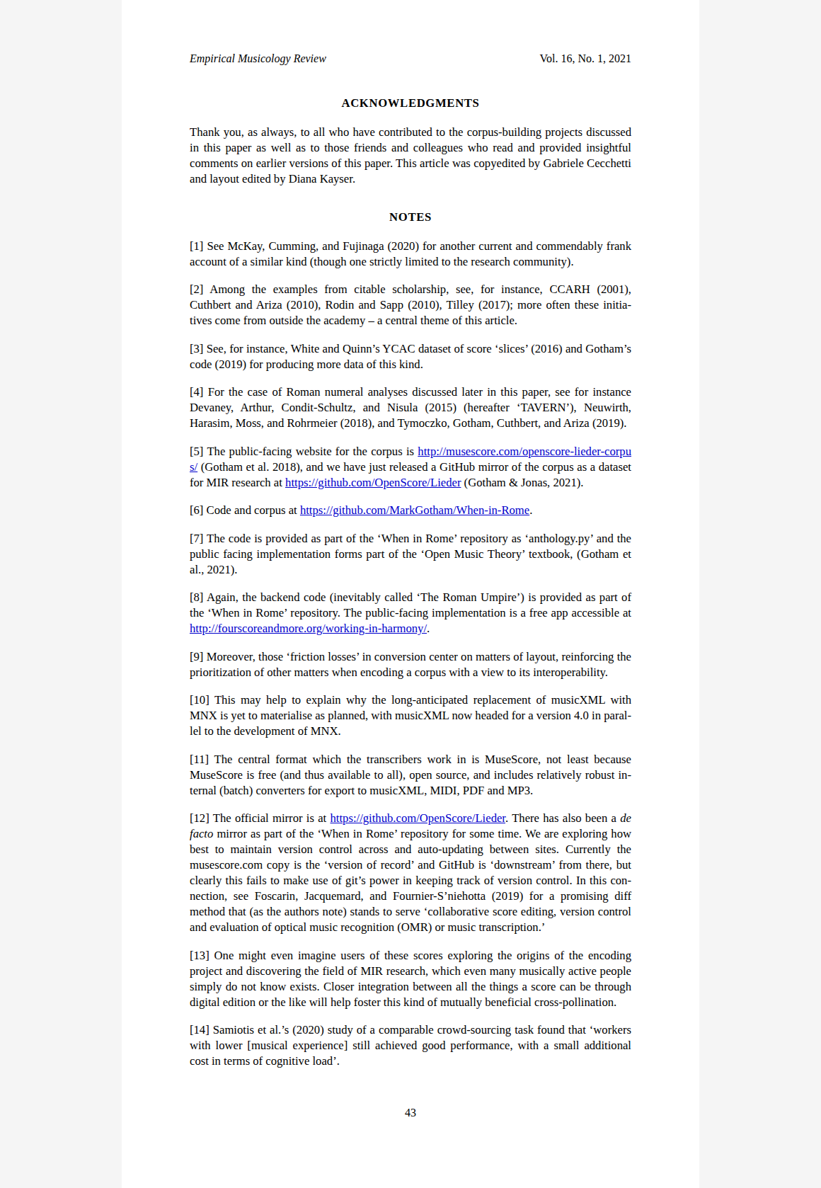Empirical Musicology Review Vol. 16, No. 1, 2021
ACKNOWLEDGMENTS
Thank you, as always, to all who have contributed to the corpus-building projects discussed in this paper as well as to those friends and colleagues who read and provided insightful comments on earlier versions of this paper. This article was copyedited by Gabriele Cecchetti and layout edited by Diana Kayser.
NOTES
[1] See McKay, Cumming, and Fujinaga (2020) for another current and commendably frank account of a similar kind (though one strictly limited to the research community).
[2] Among the examples from citable scholarship, see, for instance, CCARH (2001), Cuthbert and Ariza (2010), Rodin and Sapp (2010), Tilley (2017); more often these initiatives come from outside the academy – a central theme of this article.
[3] See, for instance, White and Quinn’s YCAC dataset of score ‘slices’ (2016) and Gotham’s code (2019) for producing more data of this kind.
[4] For the case of Roman numeral analyses discussed later in this paper, see for instance Devaney, Arthur, Condit-Schultz, and Nisula (2015) (hereafter ‘TAVERN’), Neuwirth, Harasim, Moss, and Rohrmeier (2018), and Tymoczko, Gotham, Cuthbert, and Ariza (2019).
[5] The public-facing website for the corpus is http://musescore.com/openscore-lieder-corpus/ (Gotham et al. 2018), and we have just released a GitHub mirror of the corpus as a dataset for MIR research at https://github.com/OpenScore/Lieder (Gotham & Jonas, 2021).
[6] Code and corpus at https://github.com/MarkGotham/When-in-Rome.
[7] The code is provided as part of the ‘When in Rome’ repository as ‘anthology.py’ and the public facing implementation forms part of the ‘Open Music Theory’ textbook, (Gotham et al., 2021).
[8] Again, the backend code (inevitably called ‘The Roman Umpire’) is provided as part of the ‘When in Rome’ repository. The public-facing implementation is a free app accessible at http://fourscoreandmore.org/working-in-harmony/.
[9] Moreover, those ‘friction losses’ in conversion center on matters of layout, reinforcing the prioritization of other matters when encoding a corpus with a view to its interoperability.
[10] This may help to explain why the long-anticipated replacement of musicXML with MNX is yet to materialise as planned, with musicXML now headed for a version 4.0 in parallel to the development of MNX.
[11] The central format which the transcribers work in is MuseScore, not least because MuseScore is free (and thus available to all), open source, and includes relatively robust internal (batch) converters for export to musicXML, MIDI, PDF and MP3.
[12] The official mirror is at https://github.com/OpenScore/Lieder. There has also been a de facto mirror as part of the ‘When in Rome’ repository for some time. We are exploring how best to maintain version control across and auto-updating between sites. Currently the musescore.com copy is the ‘version of record’ and GitHub is ‘downstream’ from there, but clearly this fails to make use of git’s power in keeping track of version control. In this connection, see Foscarin, Jacquemard, and Fournier-S’niehotta (2019) for a promising diff method that (as the authors note) stands to serve ‘collaborative score editing, version control and evaluation of optical music recognition (OMR) or music transcription.’
[13] One might even imagine users of these scores exploring the origins of the encoding project and discovering the field of MIR research, which even many musically active people simply do not know exists. Closer integration between all the things a score can be through digital edition or the like will help foster this kind of mutually beneficial cross-pollination.
[14] Samiotis et al.’s (2020) study of a comparable crowd-sourcing task found that ‘workers with lower [musical experience] still achieved good performance, with a small additional cost in terms of cognitive load’.
43